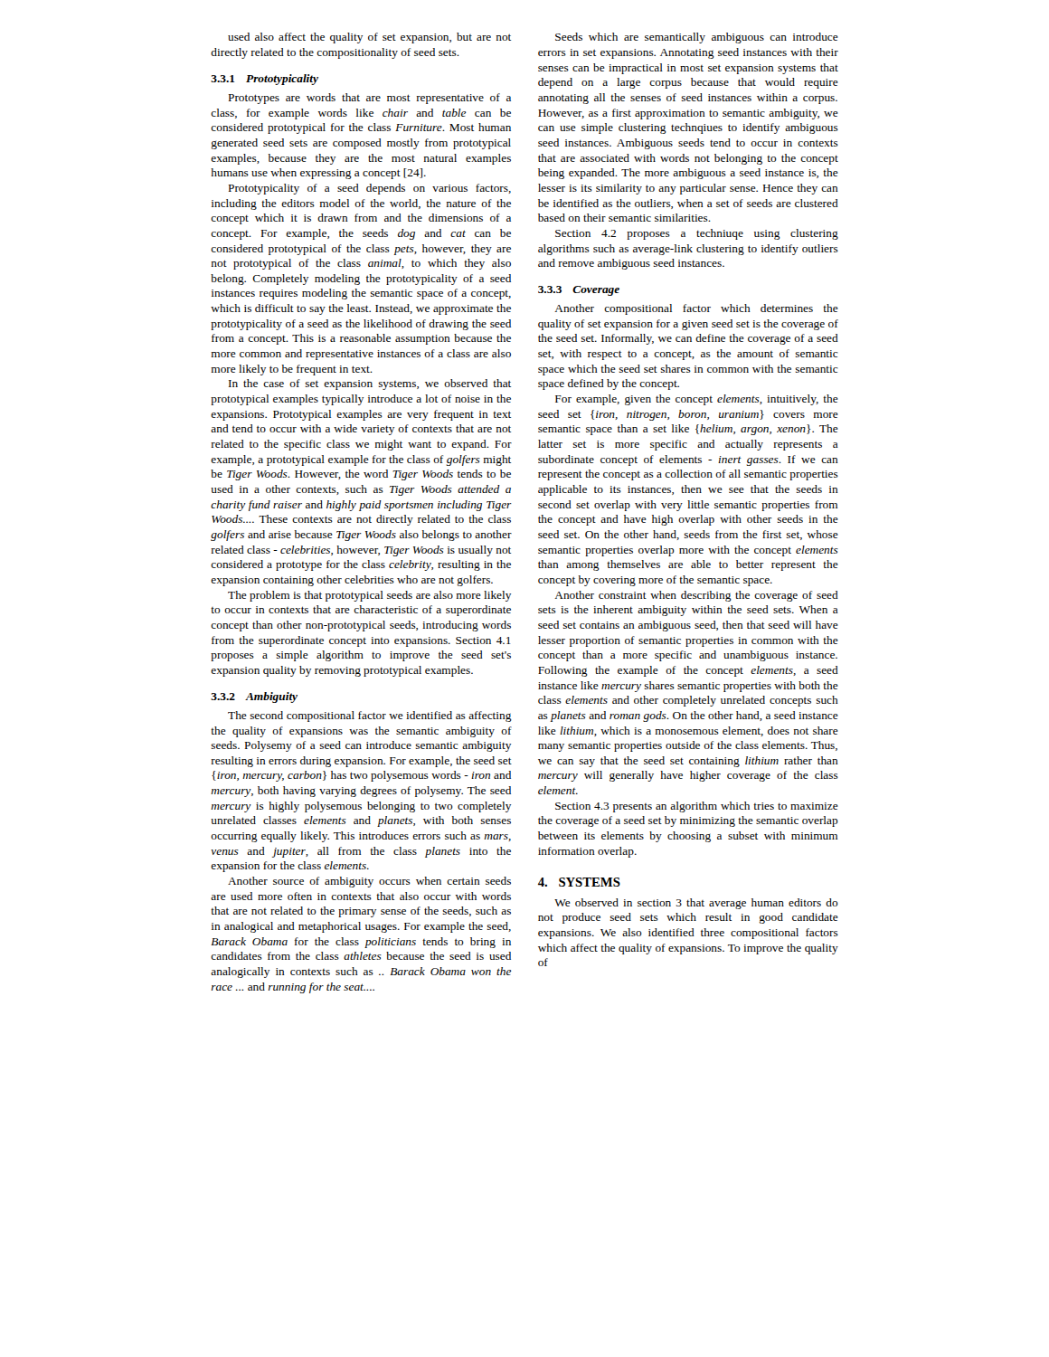used also affect the quality of set expansion, but are not directly related to the compositionality of seed sets.
3.3.1 Prototypicality
Prototypes are words that are most representative of a class, for example words like chair and table can be considered prototypical for the class Furniture. Most human generated seed sets are composed mostly from prototypical examples, because they are the most natural examples humans use when expressing a concept [24].
Prototypicality of a seed depends on various factors, including the editors model of the world, the nature of the concept which it is drawn from and the dimensions of a concept. For example, the seeds dog and cat can be considered prototypical of the class pets, however, they are not prototypical of the class animal, to which they also belong. Completely modeling the prototypicality of a seed instances requires modeling the semantic space of a concept, which is difficult to say the least. Instead, we approximate the prototypicality of a seed as the likelihood of drawing the seed from a concept. This is a reasonable assumption because the more common and representative instances of a class are also more likely to be frequent in text.
In the case of set expansion systems, we observed that prototypical examples typically introduce a lot of noise in the expansions. Prototypical examples are very frequent in text and tend to occur with a wide variety of contexts that are not related to the specific class we might want to expand. For example, a prototypical example for the class of golfers might be Tiger Woods. However, the word Tiger Woods tends to be used in a other contexts, such as Tiger Woods attended a charity fund raiser and highly paid sportsmen including Tiger Woods.... These contexts are not directly related to the class golfers and arise because Tiger Woods also belongs to another related class - celebrities, however, Tiger Woods is usually not considered a prototype for the class celebrity, resulting in the expansion containing other celebrities who are not golfers.
The problem is that prototypical seeds are also more likely to occur in contexts that are characteristic of a superordinate concept than other non-prototypical seeds, introducing words from the superordinate concept into expansions. Section 4.1 proposes a simple algorithm to improve the seed set's expansion quality by removing prototypical examples.
3.3.2 Ambiguity
The second compositional factor we identified as affecting the quality of expansions was the semantic ambiguity of seeds. Polysemy of a seed can introduce semantic ambiguity resulting in errors during expansion. For example, the seed set {iron, mercury, carbon} has two polysemous words - iron and mercury, both having varying degrees of polysemy. The seed mercury is highly polysemous belonging to two completely unrelated classes elements and planets, with both senses occurring equally likely. This introduces errors such as mars, venus and jupiter, all from the class planets into the expansion for the class elements.
Another source of ambiguity occurs when certain seeds are used more often in contexts that also occur with words that are not related to the primary sense of the seeds, such as in analogical and metaphorical usages. For example the seed, Barack Obama for the class politicians tends to bring in candidates from the class athletes because the seed is used analogically in contexts such as .. Barack Obama won the race ... and running for the seat....
Seeds which are semantically ambiguous can introduce errors in set expansions. Annotating seed instances with their senses can be impractical in most set expansion systems that depend on a large corpus because that would require annotating all the senses of seed instances within a corpus. However, as a first approximation to semantic ambiguity, we can use simple clustering technqiues to identify ambiguous seed instances. Ambiguous seeds tend to occur in contexts that are associated with words not belonging to the concept being expanded. The more ambiguous a seed instance is, the lesser is its similarity to any particular sense. Hence they can be identified as the outliers, when a set of seeds are clustered based on their semantic similarities.
Section 4.2 proposes a techniuqe using clustering algorithms such as average-link clustering to identify outliers and remove ambiguous seed instances.
3.3.3 Coverage
Another compositional factor which determines the quality of set expansion for a given seed set is the coverage of the seed set. Informally, we can define the coverage of a seed set, with respect to a concept, as the amount of semantic space which the seed set shares in common with the semantic space defined by the concept.
For example, given the concept elements, intuitively, the seed set {iron, nitrogen, boron, uranium} covers more semantic space than a set like {helium, argon, xenon}. The latter set is more specific and actually represents a subordinate concept of elements - inert gasses. If we can represent the concept as a collection of all semantic properties applicable to its instances, then we see that the seeds in second set overlap with very little semantic properties from the concept and have high overlap with other seeds in the seed set. On the other hand, seeds from the first set, whose semantic properties overlap more with the concept elements than among themselves are able to better represent the concept by covering more of the semantic space.
Another constraint when describing the coverage of seed sets is the inherent ambiguity within the seed sets. When a seed set contains an ambiguous seed, then that seed will have lesser proportion of semantic properties in common with the concept than a more specific and unambiguous instance. Following the example of the concept elements, a seed instance like mercury shares semantic properties with both the class elements and other completely unrelated concepts such as planets and roman gods. On the other hand, a seed instance like lithium, which is a monosemous element, does not share many semantic properties outside of the class elements. Thus, we can say that the seed set containing lithium rather than mercury will generally have higher coverage of the class element.
Section 4.3 presents an algorithm which tries to maximize the coverage of a seed set by minimizing the semantic overlap between its elements by choosing a subset with minimum information overlap.
4. SYSTEMS
We observed in section 3 that average human editors do not produce seed sets which result in good candidate expansions. We also identified three compositional factors which affect the quality of expansions. To improve the quality of